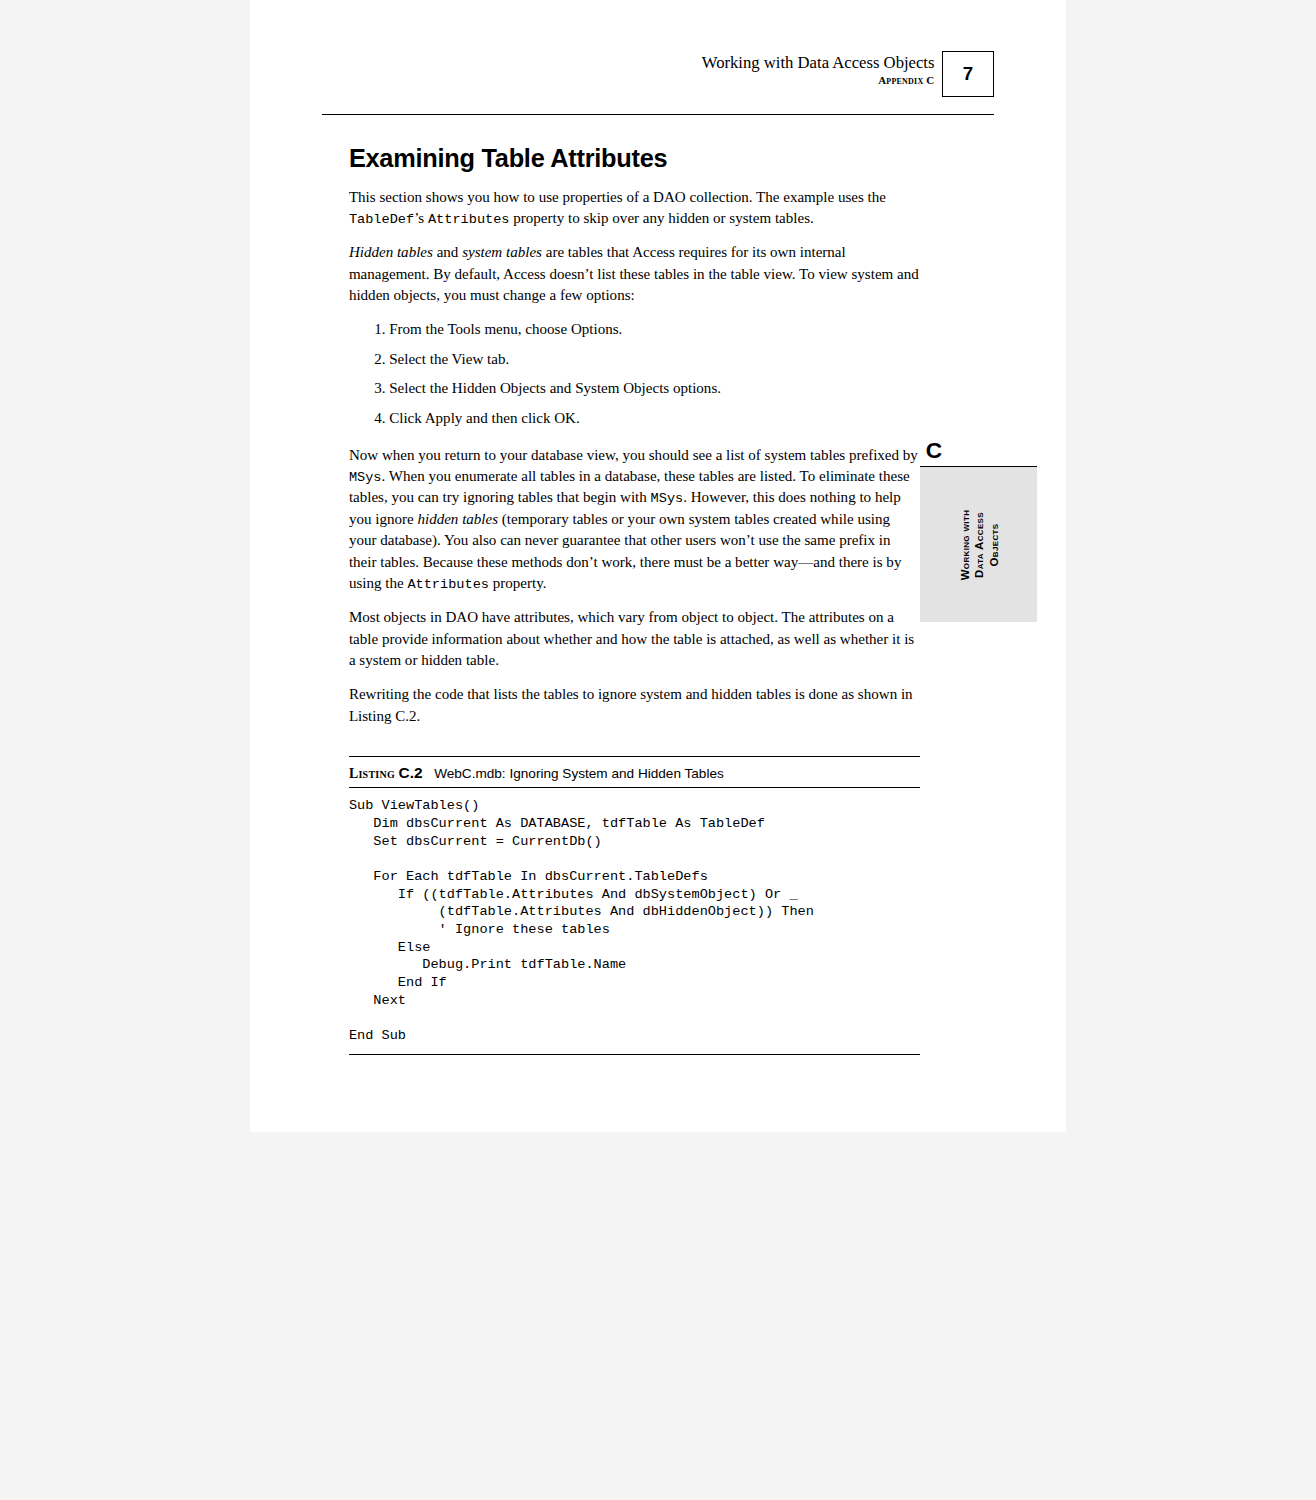Working with Data Access Objects
Appendix C
7
Examining Table Attributes
This section shows you how to use properties of a DAO collection. The example uses the TableDef’s Attributes property to skip over any hidden or system tables.
Hidden tables and system tables are tables that Access requires for its own internal management. By default, Access doesn’t list these tables in the table view. To view system and hidden objects, you must change a few options:
From the Tools menu, choose Options.
Select the View tab.
Select the Hidden Objects and System Objects options.
Click Apply and then click OK.
Now when you return to your database view, you should see a list of system tables prefixed by MSys. When you enumerate all tables in a database, these tables are listed. To eliminate these tables, you can try ignoring tables that begin with MSys. However, this does nothing to help you ignore hidden tables (temporary tables or your own system tables created while using your database). You also can never guarantee that other users won’t use the same prefix in their tables. Because these methods don’t work, there must be a better way—and there is by using the Attributes property.
Most objects in DAO have attributes, which vary from object to object. The attributes on a table provide information about whether and how the table is attached, as well as whether it is a system or hidden table.
Rewriting the code that lists the tables to ignore system and hidden tables is done as shown in Listing C.2.
Listing C.2 WebC.mdb: Ignoring System and Hidden Tables
Sub ViewTables()
   Dim dbsCurrent As DATABASE, tdfTable As TableDef
   Set dbsCurrent = CurrentDb()

   For Each tdfTable In dbsCurrent.TableDefs
      If ((tdfTable.Attributes And dbSystemObject) Or _
           (tdfTable.Attributes And dbHiddenObject)) Then
           ' Ignore these tables
      Else
         Debug.Print tdfTable.Name
      End If
   Next

End Sub
C
Working with
Data Access
Objects